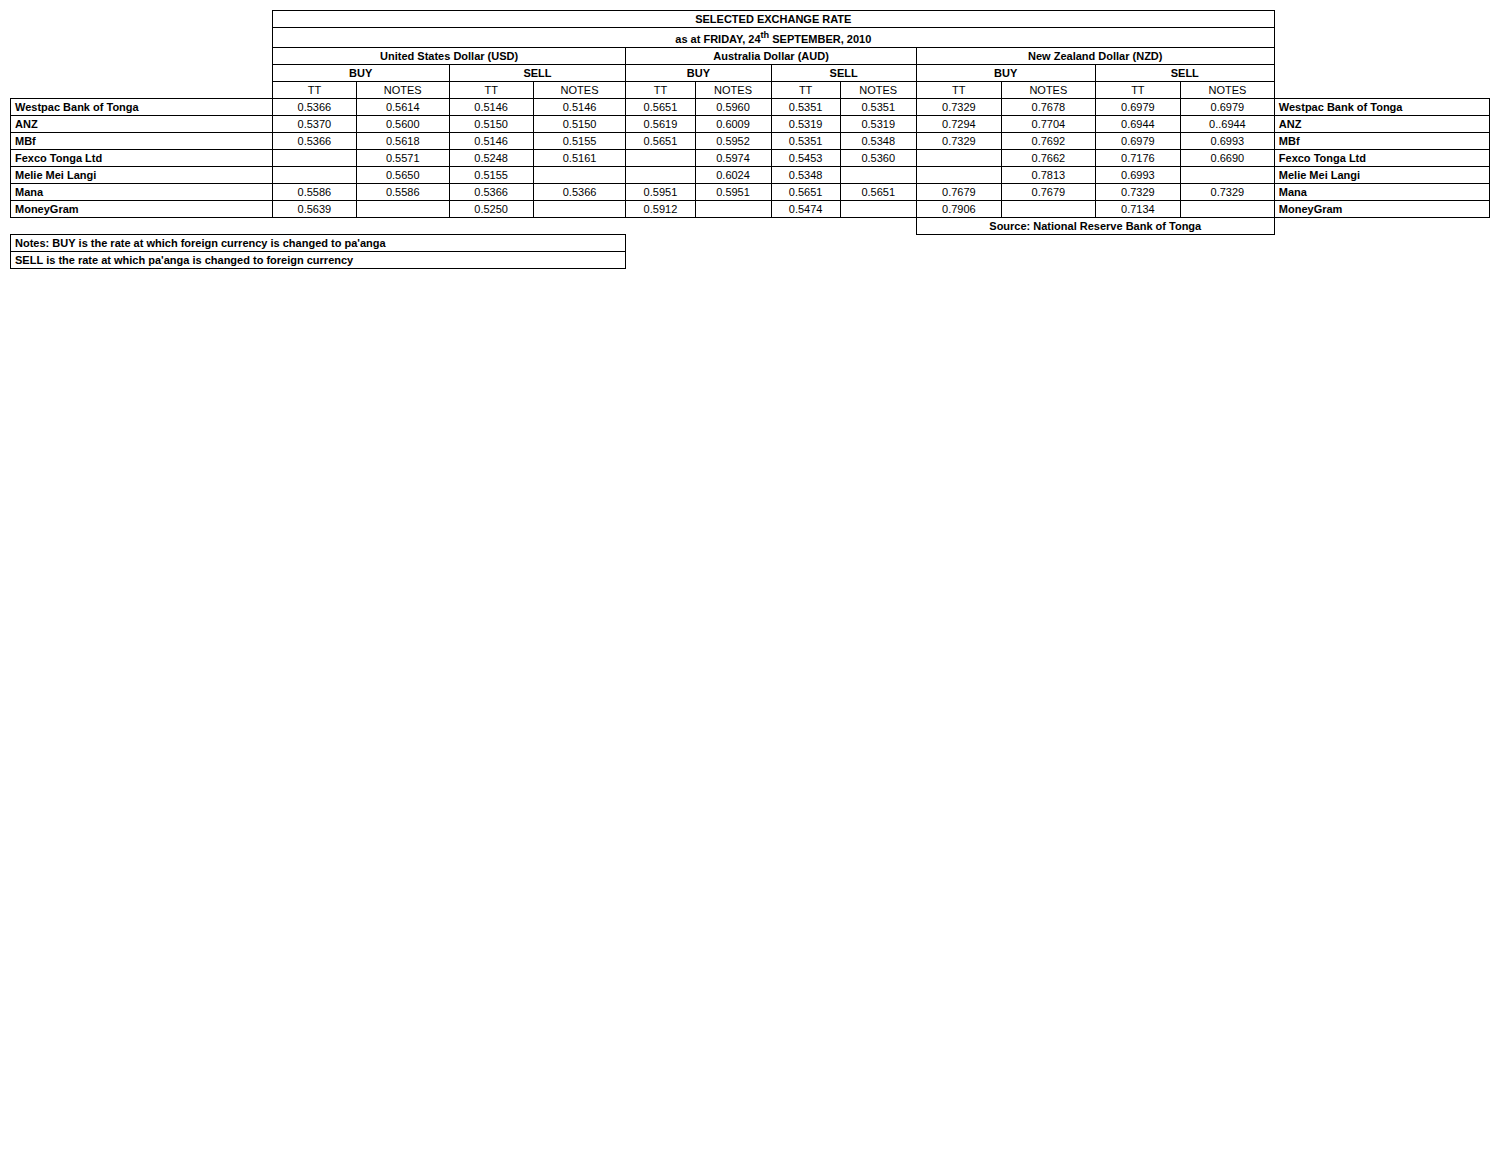| | SELECTED EXCHANGE RATE | |
| | as at FRIDAY, 24 th SEPTEMBER, 2010 | |
| | United States Dollar (USD) | Australia Dollar (AUD) | New Zealand Dollar (NZD) | |
| | BUY | SELL | BUY | SELL | BUY | SELL | |
| | TT | NOTES | TT | NOTES | TT | NOTES | TT | NOTES | TT | NOTES | TT | NOTES | |
| Westpac Bank of Tonga | 0.5366 | 0.5614 | 0.5146 | 0.5146 | 0.5651 | 0.5960 | 0.5351 | 0.5351 | 0.7329 | 0.7678 | 0.6979 | 0.6979 | Westpac Bank of Tonga |
| ANZ | 0.5370 | 0.5600 | 0.5150 | 0.5150 | 0.5619 | 0.6009 | 0.5319 | 0.5319 | 0.7294 | 0.7704 | 0.6944 | 0..6944 | ANZ |
| MBf | 0.5366 | 0.5618 | 0.5146 | 0.5155 | 0.5651 | 0.5952 | 0.5351 | 0.5348 | 0.7329 | 0.7692 | 0.6979 | 0.6993 | MBf |
| Fexco Tonga Ltd | | 0.5571 | 0.5248 | 0.5161 | | 0.5974 | 0.5453 | 0.5360 | | 0.7662 | 0.7176 | 0.6690 | Fexco Tonga Ltd |
| Melie Mei Langi | | 0.5650 | 0.5155 | | | 0.6024 | 0.5348 | | | 0.7813 | 0.6993 | | Melie Mei Langi |
| Mana | 0.5586 | 0.5586 | 0.5366 | 0.5366 | 0.5951 | 0.5951 | 0.5651 | 0.5651 | 0.7679 | 0.7679 | 0.7329 | 0.7329 | Mana |
| MoneyGram | 0.5639 | | 0.5250 | | 0.5912 | | 0.5474 | | 0.7906 | | 0.7134 | | MoneyGram |
| | | | | | | | | | Source: National Reserve Bank of Tonga | |
| Notes: BUY is the rate at which foreign currency is changed to pa'anga | | | | | | | | | |
| SELL is the rate at which pa'anga is changed to foreign currency | | | | | | | | | |